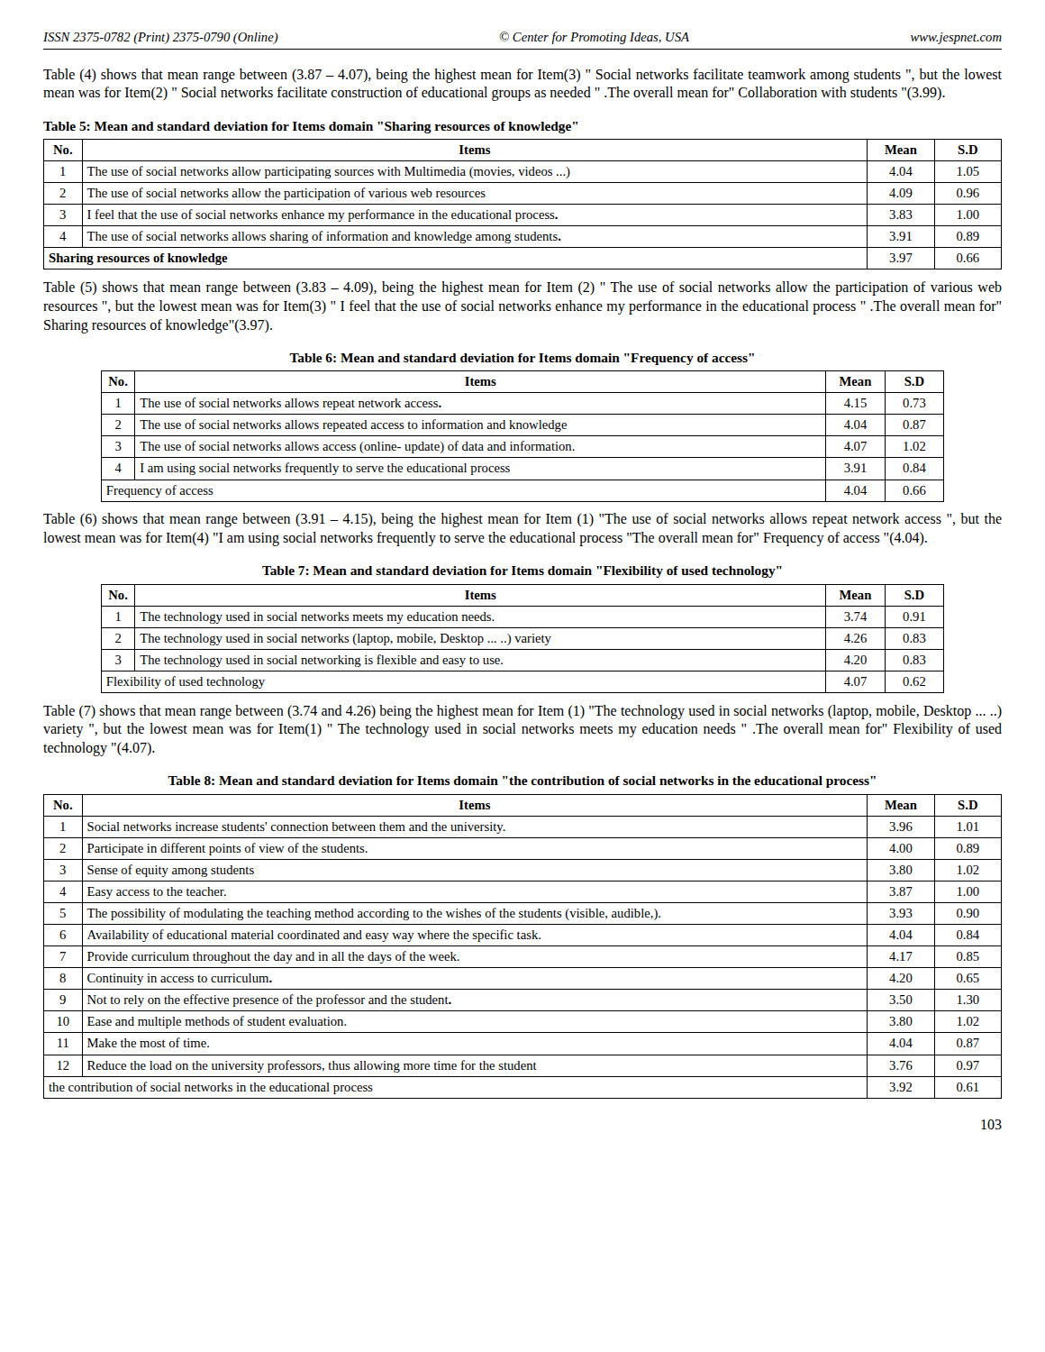ISSN 2375-0782 (Print) 2375-0790 (Online) © Center for Promoting Ideas, USA www.jespnet.com
Table (4) shows that mean range between (3.87 – 4.07), being the highest mean for Item(3) " Social networks facilitate teamwork among students ", but the lowest mean was for Item(2) " Social networks facilitate construction of educational groups as needed " .The overall mean for" Collaboration with students "(3.99).
Table 5: Mean and standard deviation for Items domain "Sharing resources of knowledge"
| No. | Items | Mean | S.D |
| --- | --- | --- | --- |
| 1 | The use of social networks allow participating sources with Multimedia (movies, videos ...) | 4.04 | 1.05 |
| 2 | The use of social networks allow the participation of various web resources | 4.09 | 0.96 |
| 3 | I feel that the use of social networks enhance my performance in the educational process . | 3.83 | 1.00 |
| 4 | The use of social networks allows sharing of information and knowledge among students . | 3.91 | 0.89 |
| Sharing resources of knowledge | 3.97 | 0.66 |
Table (5) shows that mean range between (3.83 – 4.09), being the highest mean for Item (2) " The use of social networks allow the participation of various web resources ", but the lowest mean was for Item(3) " I feel that the use of social networks enhance my performance in the educational process " .The overall mean for" Sharing resources of knowledge"(3.97).
Table 6: Mean and standard deviation for Items domain "Frequency of access"
| No. | Items | Mean | S.D |
| --- | --- | --- | --- |
| 1 | The use of social networks allows repeat network access . | 4.15 | 0.73 |
| 2 | The use of social networks allows repeated access to information and knowledge | 4.04 | 0.87 |
| 3 | The use of social networks allows access (online- update) of data and information. | 4.07 | 1.02 |
| 4 | I am using social networks frequently to serve the educational process | 3.91 | 0.84 |
| Frequency of access | 4.04 | 0.66 |
Table (6) shows that mean range between (3.91 – 4.15), being the highest mean for Item (1) "The use of social networks allows repeat network access ", but the lowest mean was for Item(4) "I am using social networks frequently to serve the educational process "The overall mean for" Frequency of access "(4.04).
Table 7: Mean and standard deviation for Items domain "Flexibility of used technology"
| No. | Items | Mean | S.D |
| --- | --- | --- | --- |
| 1 | The technology used in social networks meets my education needs. | 3.74 | 0.91 |
| 2 | The technology used in social networks (laptop, mobile, Desktop ... ..) variety | 4.26 | 0.83 |
| 3 | The technology used in social networking is flexible and easy to use. | 4.20 | 0.83 |
| Flexibility of used technology | 4.07 | 0.62 |
Table (7) shows that mean range between (3.74 and 4.26) being the highest mean for Item (1) "The technology used in social networks (laptop, mobile, Desktop ... ..) variety ", but the lowest mean was for Item(1) " The technology used in social networks meets my education needs " .The overall mean for" Flexibility of used technology "(4.07).
Table 8: Mean and standard deviation for Items domain "the contribution of social networks in the educational process"
| No. | Items | Mean | S.D |
| --- | --- | --- | --- |
| 1 | Social networks increase students' connection between them and the university. | 3.96 | 1.01 |
| 2 | Participate in different points of view of the students. | 4.00 | 0.89 |
| 3 | Sense of equity among students | 3.80 | 1.02 |
| 4 | Easy access to the teacher. | 3.87 | 1.00 |
| 5 | The possibility of modulating the teaching method according to the wishes of the students (visible, audible,). | 3.93 | 0.90 |
| 6 | Availability of educational material coordinated and easy way where the specific task. | 4.04 | 0.84 |
| 7 | Provide curriculum throughout the day and in all the days of the week. | 4.17 | 0.85 |
| 8 | Continuity in access to curriculum . | 4.20 | 0.65 |
| 9 | Not to rely on the effective presence of the professor and the student . | 3.50 | 1.30 |
| 10 | Ease and multiple methods of student evaluation. | 3.80 | 1.02 |
| 11 | Make the most of time. | 4.04 | 0.87 |
| 12 | Reduce the load on the university professors, thus allowing more time for the student | 3.76 | 0.97 |
| the contribution of social networks in the educational process | 3.92 | 0.61 |
103